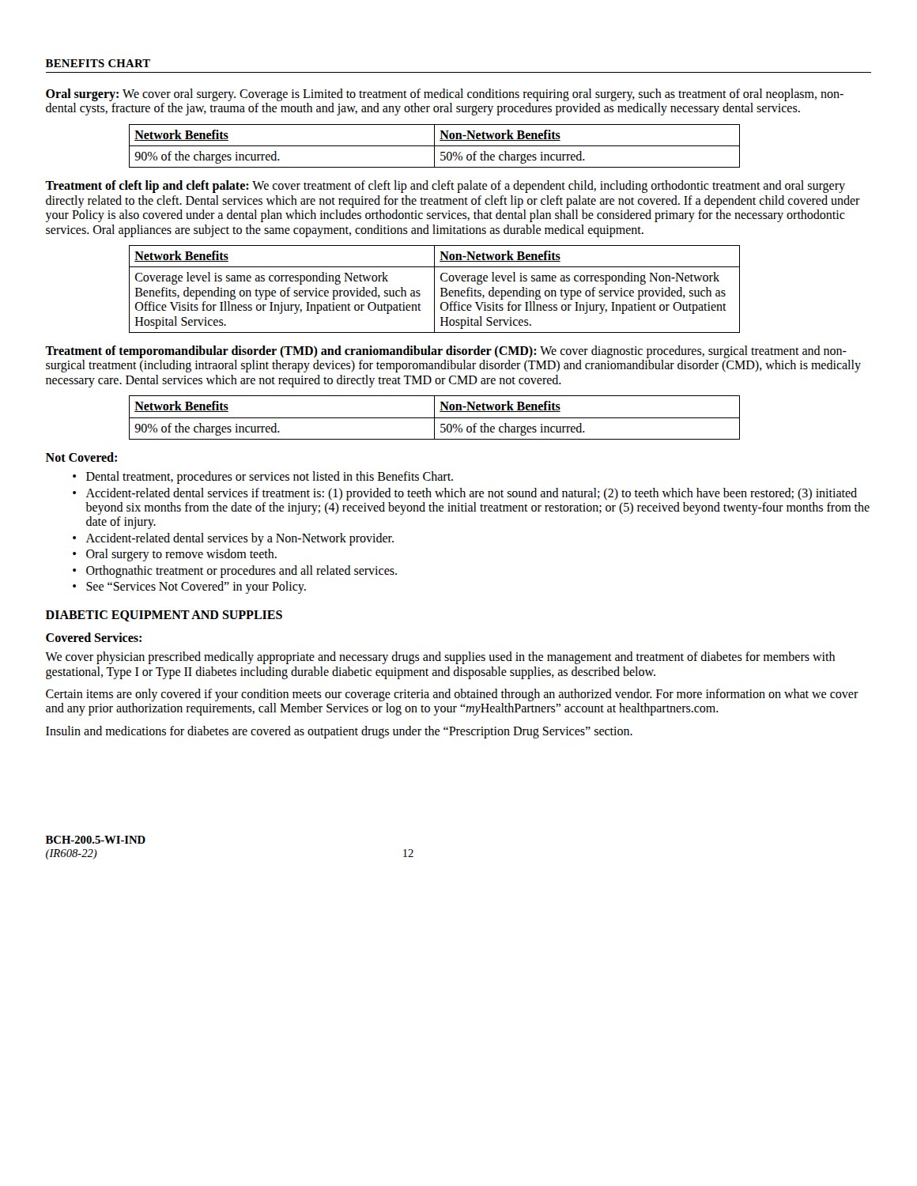BENEFITS CHART
Oral surgery: We cover oral surgery. Coverage is Limited to treatment of medical conditions requiring oral surgery, such as treatment of oral neoplasm, non-dental cysts, fracture of the jaw, trauma of the mouth and jaw, and any other oral surgery procedures provided as medically necessary dental services.
| Network Benefits | Non-Network Benefits |
| 90% of the charges incurred. | 50% of the charges incurred. |
Treatment of cleft lip and cleft palate: We cover treatment of cleft lip and cleft palate of a dependent child, including orthodontic treatment and oral surgery directly related to the cleft. Dental services which are not required for the treatment of cleft lip or cleft palate are not covered. If a dependent child covered under your Policy is also covered under a dental plan which includes orthodontic services, that dental plan shall be considered primary for the necessary orthodontic services. Oral appliances are subject to the same copayment, conditions and limitations as durable medical equipment.
| Network Benefits | Non-Network Benefits |
| Coverage level is same as corresponding Network Benefits, depending on type of service provided, such as Office Visits for Illness or Injury, Inpatient or Outpatient Hospital Services. | Coverage level is same as corresponding Non-Network Benefits, depending on type of service provided, such as Office Visits for Illness or Injury, Inpatient or Outpatient Hospital Services. |
Treatment of temporomandibular disorder (TMD) and craniomandibular disorder (CMD): We cover diagnostic procedures, surgical treatment and non-surgical treatment (including intraoral splint therapy devices) for temporomandibular disorder (TMD) and craniomandibular disorder (CMD), which is medically necessary care. Dental services which are not required to directly treat TMD or CMD are not covered.
| Network Benefits | Non-Network Benefits |
| 90% of the charges incurred. | 50% of the charges incurred. |
Not Covered:
Dental treatment, procedures or services not listed in this Benefits Chart.
Accident-related dental services if treatment is: (1) provided to teeth which are not sound and natural; (2) to teeth which have been restored; (3) initiated beyond six months from the date of the injury; (4) received beyond the initial treatment or restoration; or (5) received beyond twenty-four months from the date of injury.
Accident-related dental services by a Non-Network provider.
Oral surgery to remove wisdom teeth.
Orthognathic treatment or procedures and all related services.
See “Services Not Covered” in your Policy.
DIABETIC EQUIPMENT AND SUPPLIES
Covered Services:
We cover physician prescribed medically appropriate and necessary drugs and supplies used in the management and treatment of diabetes for members with gestational, Type I or Type II diabetes including durable diabetic equipment and disposable supplies, as described below.
Certain items are only covered if your condition meets our coverage criteria and obtained through an authorized vendor. For more information on what we cover and any prior authorization requirements, call Member Services or log on to your “my HealthPartners” account at healthpartners.com.
Insulin and medications for diabetes are covered as outpatient drugs under the “Prescription Drug Services” section.
BCH-200.5-WI-IND
(IR608-22)
12